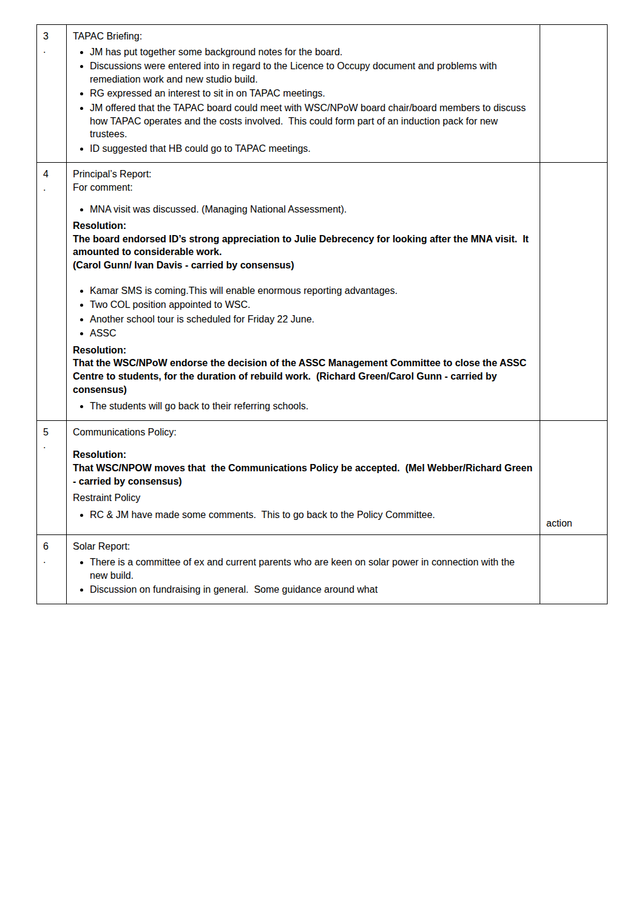| 3 . | TAPAC Briefing: JM has put together some background notes for the board. Discussions were entered into in regard to the Licence to Occupy document and problems with remediation work and new studio build. RG expressed an interest to sit in on TAPAC meetings. JM offered that the TAPAC board could meet with WSC/NPoW board chair/board members to discuss how TAPAC operates and the costs involved. This could form part of an induction pack for new trustees. ID suggested that HB could go to TAPAC meetings. | |
| 4 . | Principal’s Report: For comment: MNA visit was discussed. (Managing National Assessment). Resolution: The board endorsed ID’s strong appreciation to Julie Debrecency for looking after the MNA visit. It amounted to considerable work. (Carol Gunn/ Ivan Davis - carried by consensus) Kamar SMS is coming.This will enable enormous reporting advantages. Two COL position appointed to WSC. Another school tour is scheduled for Friday 22 June. ASSC Resolution: That the WSC/NPoW endorse the decision of the ASSC Management Committee to close the ASSC Centre to students, for the duration of rebuild work. (Richard Green/Carol Gunn - carried by consensus) The students will go back to their referring schools. | |
| 5 . | Communications Policy: Resolution: That WSC/NPOW moves that the Communications Policy be accepted. (Mel Webber/Richard Green - carried by consensus) Restraint Policy RC & JM have made some comments. This to go back to the Policy Committee. | action |
| 6 . | Solar Report: There is a committee of ex and current parents who are keen on solar power in connection with the new build. Discussion on fundraising in general. Some guidance around what | |